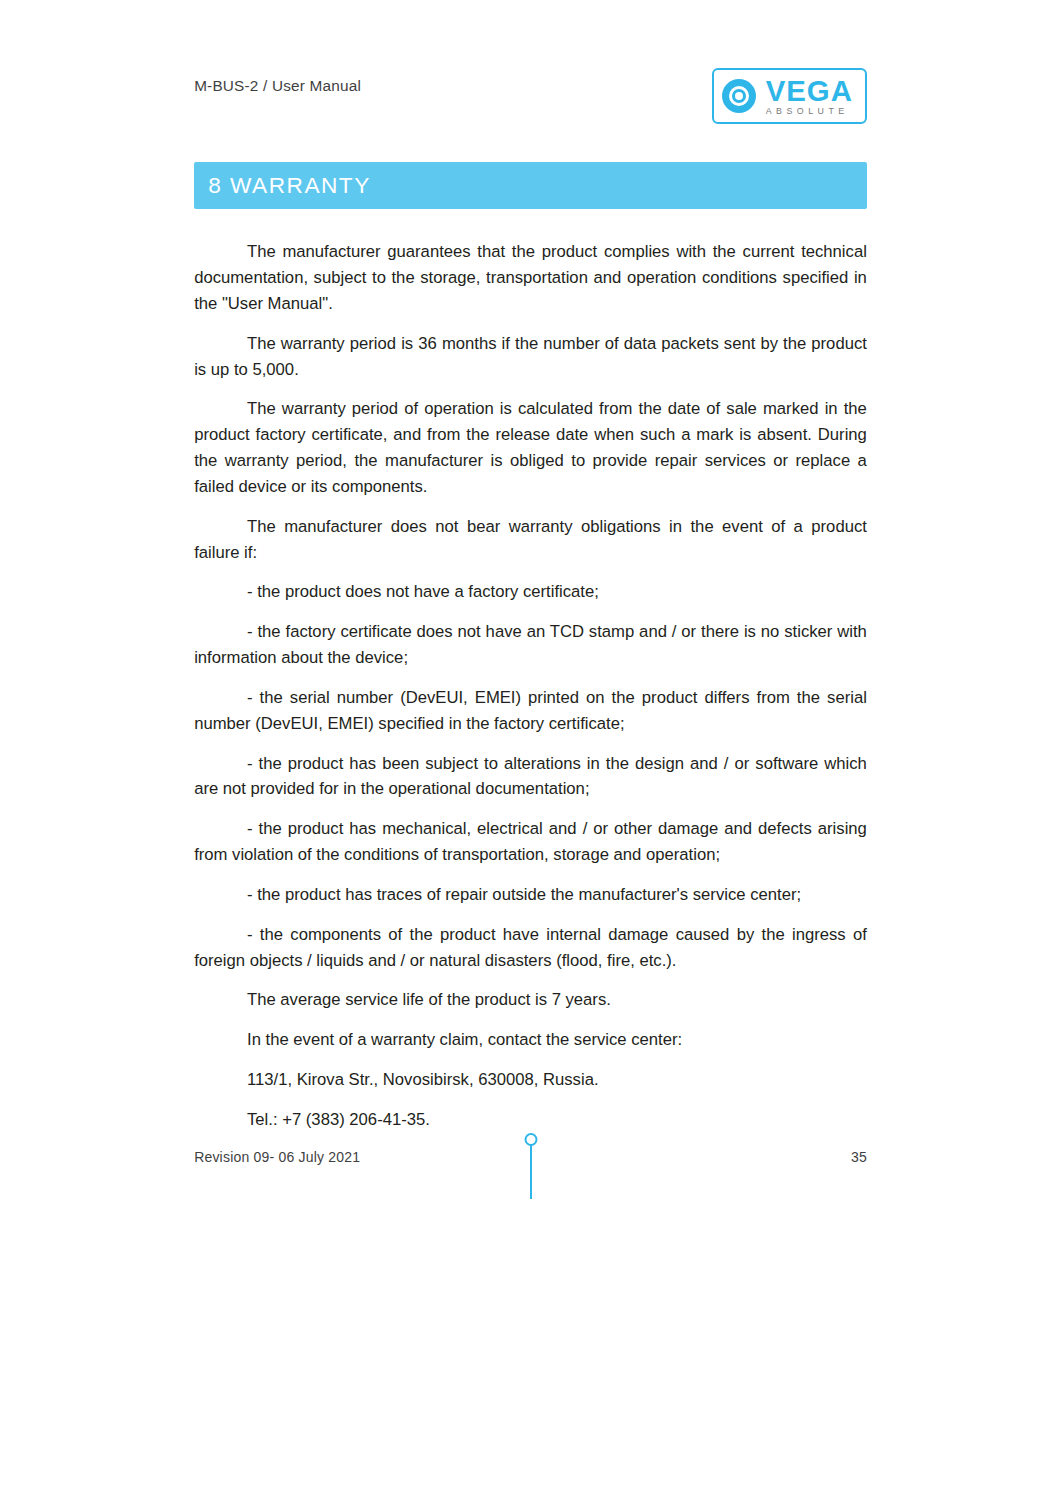M-BUS-2 / User Manual
VEGA Absolute
8 WARRANTY
The manufacturer guarantees that the product complies with the current technical documentation, subject to the storage, transportation and operation conditions specified in the "User Manual".
The warranty period is 36 months if the number of data packets sent by the product is up to 5,000.
The warranty period of operation is calculated from the date of sale marked in the product factory certificate, and from the release date when such a mark is absent. During the warranty period, the manufacturer is obliged to provide repair services or replace a failed device or its components.
The manufacturer does not bear warranty obligations in the event of a product failure if:
- the product does not have a factory certificate;
- the factory certificate does not have an TCD stamp and / or there is no sticker with information about the device;
- the serial number (DevEUI, EMEI) printed on the product differs from the serial number (DevEUI, EMEI) specified in the factory certificate;
- the product has been subject to alterations in the design and / or software which are not provided for in the operational documentation;
- the product has mechanical, electrical and / or other damage and defects arising from violation of the conditions of transportation, storage and operation;
- the product has traces of repair outside the manufacturer's service center;
- the components of the product have internal damage caused by the ingress of foreign objects / liquids and / or natural disasters (flood, fire, etc.).
The average service life of the product is 7 years.
In the event of a warranty claim, contact the service center:
113/1, Kirova Str., Novosibirsk, 630008, Russia.
Tel.: +7 (383) 206-41-35.
Revision 09- 06 July 2021
35